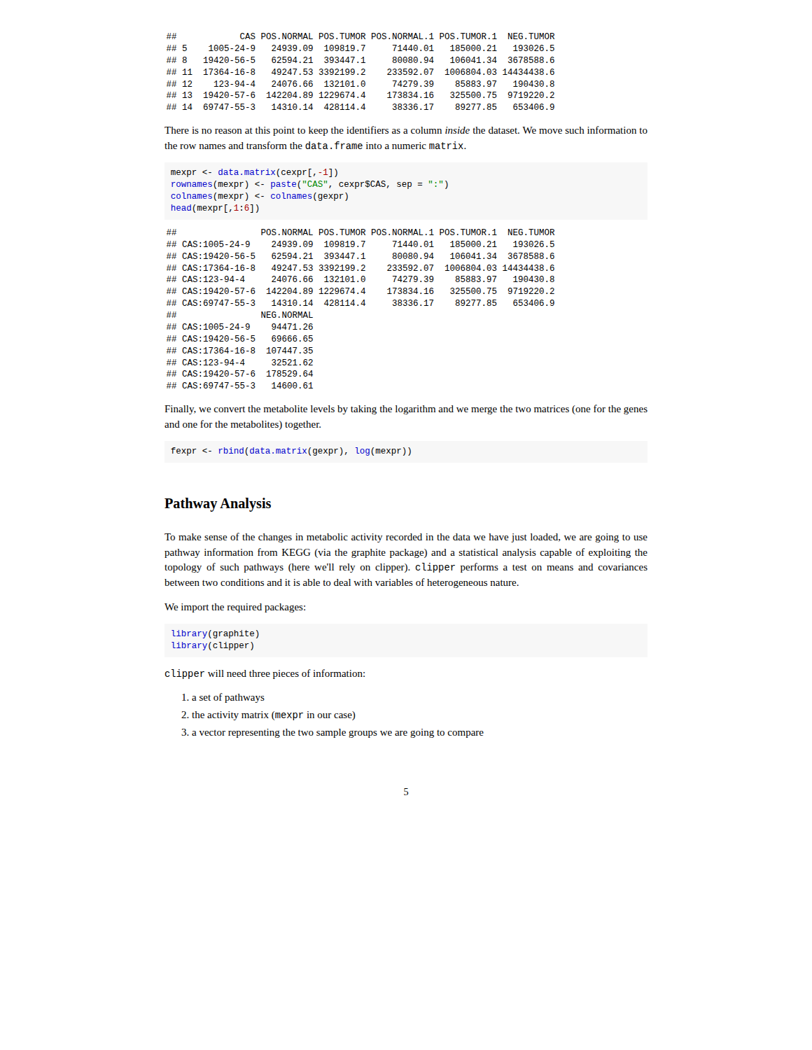##            CAS POS.NORMAL POS.TUMOR POS.NORMAL.1 POS.TUMOR.1  NEG.TUMOR
## 5    1005-24-9   24939.09  109819.7     71440.01   185000.21   193026.5
## 8   19420-56-5   62594.21  393447.1     80080.94   106041.34  3678588.6
## 11  17364-16-8   49247.53 3392199.2    233592.07  1006804.03 14434438.6
## 12    123-94-4   24076.66  132101.0     74279.39    85883.97   190430.8
## 13  19420-57-6  142204.89 1229674.4    173834.16   325500.75  9719220.2
## 14  69747-55-3   14310.14  428114.4     38336.17    89277.85   653406.9
There is no reason at this point to keep the identifiers as a column inside the dataset. We move such information to the row names and transform the data.frame into a numeric matrix.
mexpr <- data.matrix(cexpr[,-1])
rownames(mexpr) <- paste("CAS", cexpr$CAS, sep = ":")
colnames(mexpr) <- colnames(gexpr)
head(mexpr[,1:6])
##                POS.NORMAL POS.TUMOR POS.NORMAL.1 POS.TUMOR.1  NEG.TUMOR
## CAS:1005-24-9    24939.09  109819.7     71440.01   185000.21   193026.5
## CAS:19420-56-5   62594.21  393447.1     80080.94   106041.34  3678588.6
## CAS:17364-16-8   49247.53 3392199.2    233592.07  1006804.03 14434438.6
## CAS:123-94-4     24076.66  132101.0     74279.39    85883.97   190430.8
## CAS:19420-57-6  142204.89 1229674.4    173834.16   325500.75  9719220.2
## CAS:69747-55-3   14310.14  428114.4     38336.17    89277.85   653406.9
##                NEG.NORMAL
## CAS:1005-24-9    94471.26
## CAS:19420-56-5   69666.65
## CAS:17364-16-8  107447.35
## CAS:123-94-4     32521.62
## CAS:19420-57-6  178529.64
## CAS:69747-55-3   14600.61
Finally, we convert the metabolite levels by taking the logarithm and we merge the two matrices (one for the genes and one for the metabolites) together.
fexpr <- rbind(data.matrix(gexpr), log(mexpr))
Pathway Analysis
To make sense of the changes in metabolic activity recorded in the data we have just loaded, we are going to use pathway information from KEGG (via the graphite package) and a statistical analysis capable of exploiting the topology of such pathways (here we'll rely on clipper). clipper performs a test on means and covariances between two conditions and it is able to deal with variables of heterogeneous nature.
We import the required packages:
library(graphite)
library(clipper)
clipper will need three pieces of information:
a set of pathways
the activity matrix (mexpr in our case)
a vector representing the two sample groups we are going to compare
5